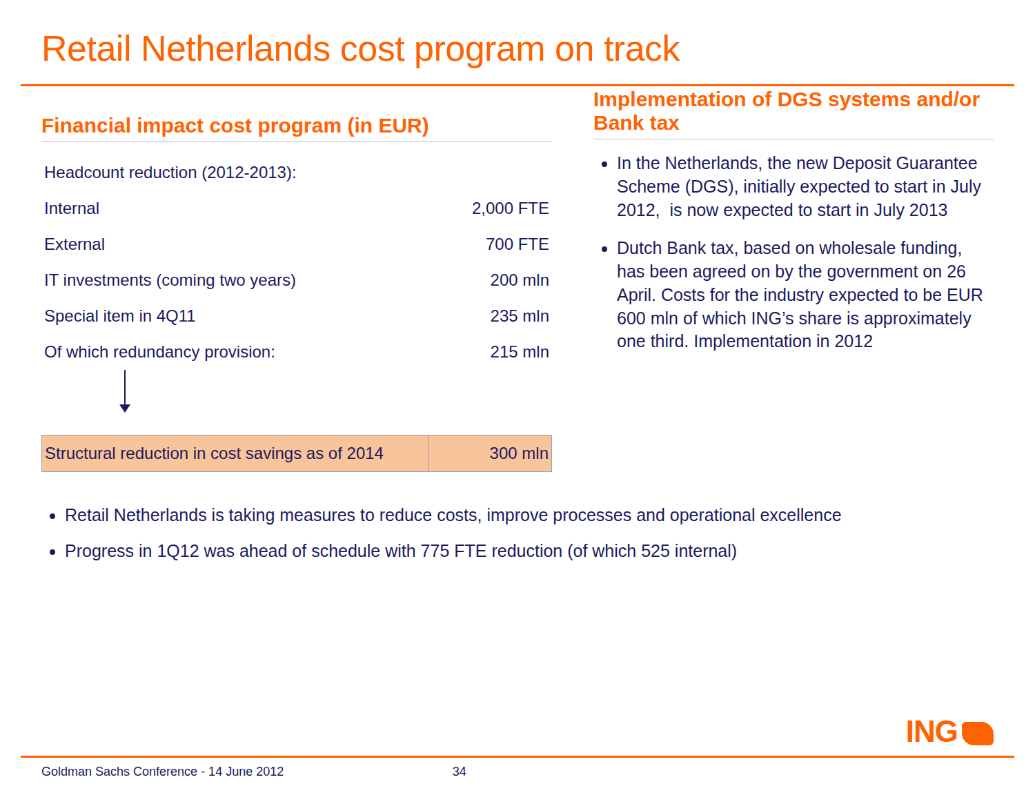Retail Netherlands cost program on track
Financial impact cost program (in EUR)
| Headcount reduction (2012-2013): | |
| Internal | 2,000 FTE |
| External | 700 FTE |
| IT investments (coming two years) | 200 mln |
| Special item in 4Q11 | 235 mln |
| Of which redundancy provision: | 215 mln |
| Structural reduction in cost savings as of 2014 | 300 mln |
Implementation of DGS systems and/or Bank tax
In the Netherlands, the new Deposit Guarantee Scheme (DGS), initially expected to start in July 2012, is now expected to start in July 2013
Dutch Bank tax, based on wholesale funding, has been agreed on by the government on 26 April. Costs for the industry expected to be EUR 600 mln of which ING’s share is approximately one third. Implementation in 2012
Retail Netherlands is taking measures to reduce costs, improve processes and operational excellence
Progress in 1Q12 was ahead of schedule with 775 FTE reduction (of which 525 internal)
ING
Goldman Sachs Conference - 14 June 2012 34